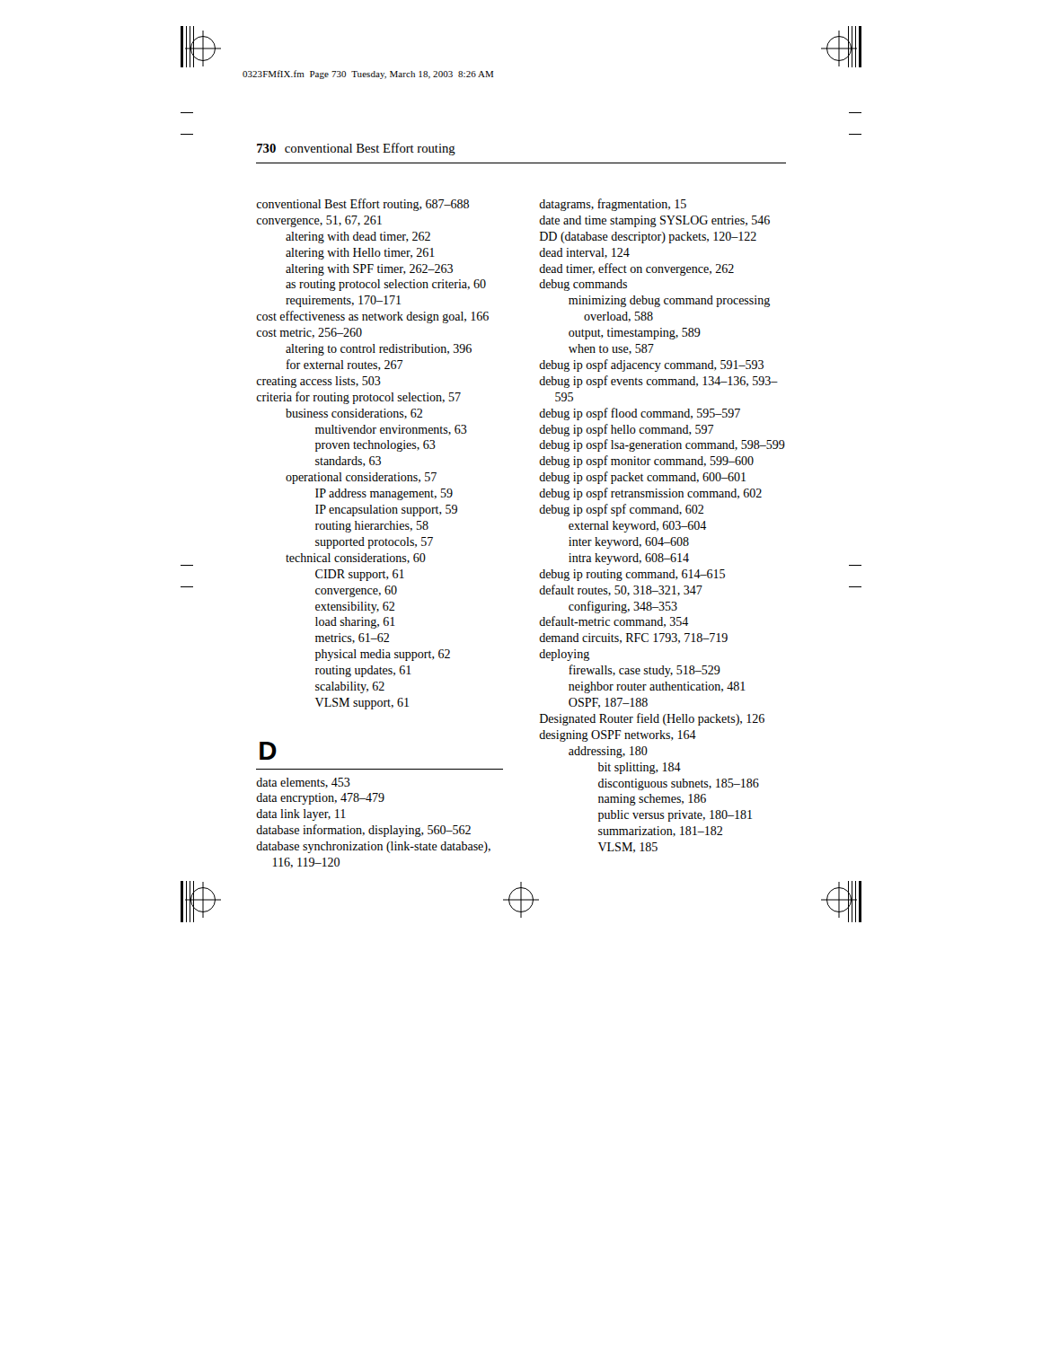0323FMfIX.fm Page 730 Tuesday, March 18, 2003 8:26 AM
730 conventional Best Effort routing
conventional Best Effort routing, 687–688
convergence, 51, 67, 261
altering with dead timer, 262
altering with Hello timer, 261
altering with SPF timer, 262–263
as routing protocol selection criteria, 60
requirements, 170–171
cost effectiveness as network design goal, 166
cost metric, 256–260
altering to control redistribution, 396
for external routes, 267
creating access lists, 503
criteria for routing protocol selection, 57
business considerations, 62
multivendor environments, 63
proven technologies, 63
standards, 63
operational considerations, 57
IP address management, 59
IP encapsulation support, 59
routing hierarchies, 58
supported protocols, 57
technical considerations, 60
CIDR support, 61
convergence, 60
extensibility, 62
load sharing, 61
metrics, 61–62
physical media support, 62
routing updates, 61
scalability, 62
VLSM support, 61
D
data elements, 453
data encryption, 478–479
data link layer, 11
database information, displaying, 560–562
database synchronization (link-state database), 116, 119–120
datagrams, fragmentation, 15
date and time stamping SYSLOG entries, 546
DD (database descriptor) packets, 120–122
dead interval, 124
dead timer, effect on convergence, 262
debug commands
minimizing debug command processing overload, 588
output, timestamping, 589
when to use, 587
debug ip ospf adjacency command, 591–593
debug ip ospf events command, 134–136, 593–595
debug ip ospf flood command, 595–597
debug ip ospf hello command, 597
debug ip ospf lsa-generation command, 598–599
debug ip ospf monitor command, 599–600
debug ip ospf packet command, 600–601
debug ip ospf retransmission command, 602
debug ip ospf spf command, 602
external keyword, 603–604
inter keyword, 604–608
intra keyword, 608–614
debug ip routing command, 614–615
default routes, 50, 318–321, 347
configuring, 348–353
default-metric command, 354
demand circuits, RFC 1793, 718–719
deploying
firewalls, case study, 518–529
neighbor router authentication, 481
OSPF, 187–188
Designated Router field (Hello packets), 126
designing OSPF networks, 164
addressing, 180
bit splitting, 184
discontiguous subnets, 185–186
naming schemes, 186
public versus private, 180–181
summarization, 181–182
VLSM, 185